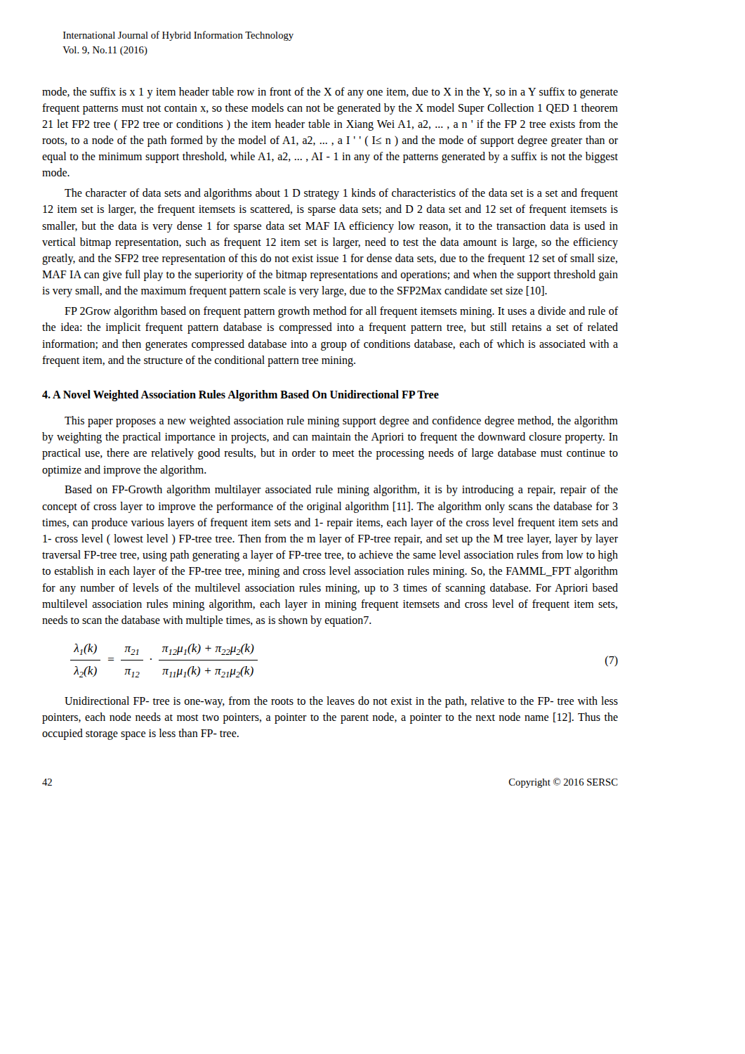International Journal of Hybrid Information Technology
Vol. 9, No.11 (2016)
mode, the suffix is x 1 y item header table row in front of the X of any one item, due to X in the Y, so in a Y suffix to generate frequent patterns must not contain x, so these models can not be generated by the X model Super Collection 1 QED 1 theorem 21 let FP2 tree ( FP2 tree or conditions ) the item header table in Xiang Wei A1, a2, ... , a n ' if the FP 2 tree exists from the roots, to a node of the path formed by the model of A1, a2, ... , a I ' ' ( I≤ n ) and the mode of support degree greater than or equal to the minimum support threshold, while A1, a2, ... , AI - 1 in any of the patterns generated by a suffix is not the biggest mode.
The character of data sets and algorithms about 1 D strategy 1 kinds of characteristics of the data set is a set and frequent 12 item set is larger, the frequent itemsets is scattered, is sparse data sets; and D 2 data set and 12 set of frequent itemsets is smaller, but the data is very dense 1 for sparse data set MAF IA efficiency low reason, it to the transaction data is used in vertical bitmap representation, such as frequent 12 item set is larger, need to test the data amount is large, so the efficiency greatly, and the SFP2 tree representation of this do not exist issue 1 for dense data sets, due to the frequent 12 set of small size, MAF IA can give full play to the superiority of the bitmap representations and operations; and when the support threshold gain is very small, and the maximum frequent pattern scale is very large, due to the SFP2Max candidate set size [10].
FP 2Grow algorithm based on frequent pattern growth method for all frequent itemsets mining. It uses a divide and rule of the idea: the implicit frequent pattern database is compressed into a frequent pattern tree, but still retains a set of related information; and then generates compressed database into a group of conditions database, each of which is associated with a frequent item, and the structure of the conditional pattern tree mining.
4. A Novel Weighted Association Rules Algorithm Based On Unidirectional FP Tree
This paper proposes a new weighted association rule mining support degree and confidence degree method, the algorithm by weighting the practical importance in projects, and can maintain the Apriori to frequent the downward closure property. In practical use, there are relatively good results, but in order to meet the processing needs of large database must continue to optimize and improve the algorithm.
Based on FP-Growth algorithm multilayer associated rule mining algorithm, it is by introducing a repair, repair of the concept of cross layer to improve the performance of the original algorithm [11]. The algorithm only scans the database for 3 times, can produce various layers of frequent item sets and 1- repair items, each layer of the cross level frequent item sets and 1- cross level ( lowest level ) FP-tree tree. Then from the m layer of FP-tree repair, and set up the M tree layer, layer by layer traversal FP-tree tree, using path generating a layer of FP-tree tree, to achieve the same level association rules from low to high to establish in each layer of the FP-tree tree, mining and cross level association rules mining. So, the FAMML_FPT algorithm for any number of levels of the multilevel association rules mining, up to 3 times of scanning database. For Apriori based multilevel association rules mining algorithm, each layer in mining frequent itemsets and cross level of frequent item sets, needs to scan the database with multiple times, as is shown by equation7.
λ1(k) λ2(k) = π21 π12 · π12μ1(k) + π22μ2(k) π11μ1(k) + π21μ2(k) (7)
Unidirectional FP- tree is one-way, from the roots to the leaves do not exist in the path, relative to the FP- tree with less pointers, each node needs at most two pointers, a pointer to the parent node, a pointer to the next node name [12]. Thus the occupied storage space is less than FP- tree.
42 Copyright © 2016 SERSC